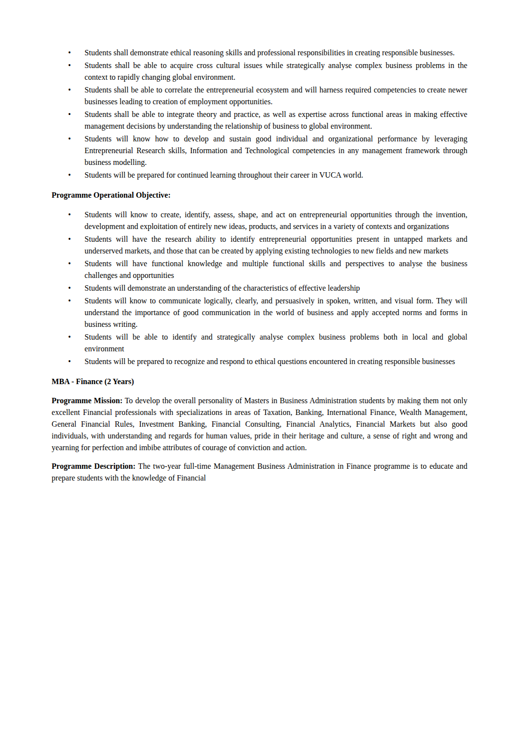Students shall demonstrate ethical reasoning skills and professional responsibilities in creating responsible businesses.
Students shall be able to acquire cross cultural issues while strategically analyse complex business problems in the context to rapidly changing global environment.
Students shall be able to correlate the entrepreneurial ecosystem and will harness required competencies to create newer businesses leading to creation of employment opportunities.
Students shall be able to integrate theory and practice, as well as expertise across functional areas in making effective management decisions by understanding the relationship of business to global environment.
Students will know how to develop and sustain good individual and organizational performance by leveraging Entrepreneurial Research skills, Information and Technological competencies in any management framework through business modelling.
Students will be prepared for continued learning throughout their career in VUCA world.
Programme Operational Objective:
Students will know to create, identify, assess, shape, and act on entrepreneurial opportunities through the invention, development and exploitation of entirely new ideas, products, and services in a variety of contexts and organizations
Students will have the research ability to identify entrepreneurial opportunities present in untapped markets and underserved markets, and those that can be created by applying existing technologies to new fields and new markets
Students will have functional knowledge and multiple functional skills and perspectives to analyse the business challenges and opportunities
Students will demonstrate an understanding of the characteristics of effective leadership
Students will know to communicate logically, clearly, and persuasively in spoken, written, and visual form. They will understand the importance of good communication in the world of business and apply accepted norms and forms in business writing.
Students will be able to identify and strategically analyse complex business problems both in local and global environment
Students will be prepared to recognize and respond to ethical questions encountered in creating responsible businesses
MBA - Finance (2 Years)
Programme Mission: To develop the overall personality of Masters in Business Administration students by making them not only excellent Financial professionals with specializations in areas of Taxation, Banking, International Finance, Wealth Management, General Financial Rules, Investment Banking, Financial Consulting, Financial Analytics, Financial Markets but also good individuals, with understanding and regards for human values, pride in their heritage and culture, a sense of right and wrong and yearning for perfection and imbibe attributes of courage of conviction and action.
Programme Description: The two-year full-time Management Business Administration in Finance programme is to educate and prepare students with the knowledge of Financial